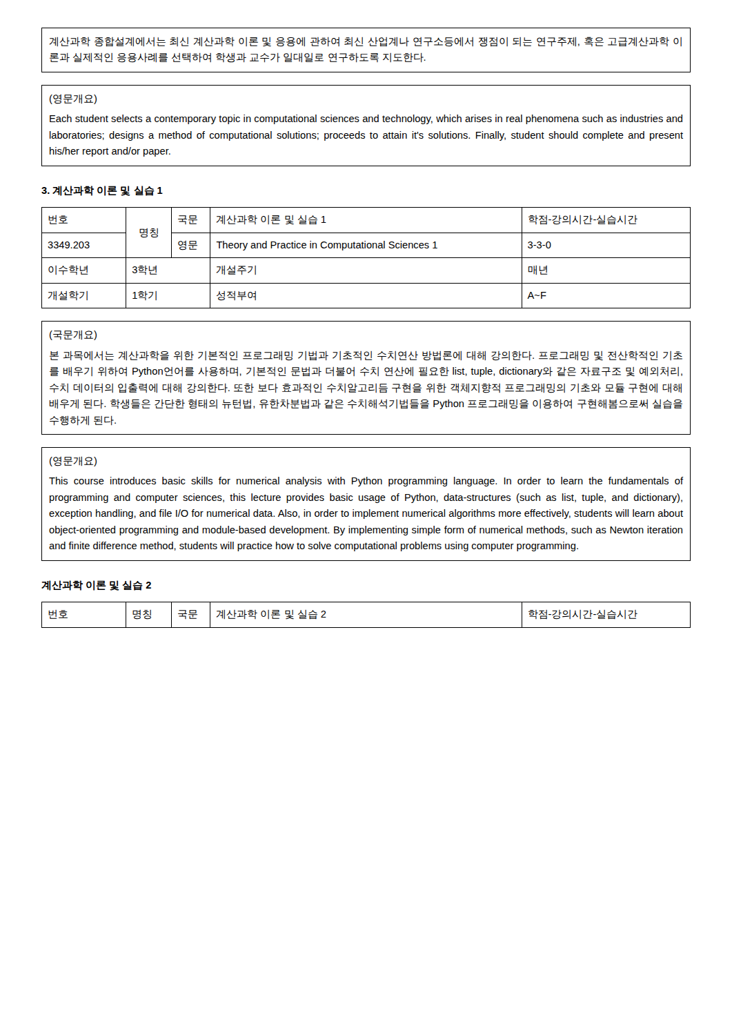계산과학 종합설계에서는 최신 계산과학 이론 및 응용에 관하여 최신 산업계나 연구소등에서 쟁점이 되는 연구주제, 혹은 고급계산과학 이론과 실제적인 응용사례를 선택하여 학생과 교수가 일대일로 연구하도록 지도한다.
(영문개요)
Each student selects a contemporary topic in computational sciences and technology, which arises in real phenomena such as industries and laboratories; designs a method of computational solutions; proceeds to attain it's solutions. Finally, student should complete and present his/her report and/or paper.
3. 계산과학 이론 및 실습 1
| 번호 | 명칭 | 국문 | 계산과학 이론 및 실습 1 | 학점-강의시간-실습시간 |
| 3349.203 | 영문 | Theory and Practice in Computational Sciences 1 | 3-3-0 |
| 이수학년 | 3학년 | 개설주기 | 매년 |
| 개설학기 | 1학기 | 성적부여 | A~F |
(국문개요)
본 과목에서는 계산과학을 위한 기본적인 프로그래밍 기법과 기초적인 수치연산 방법론에 대해 강의한다. 프로그래밍 및 전산학적인 기초를 배우기 위하여 Python언어를 사용하며, 기본적인 문법과 더불어 수치 연산에 필요한 list, tuple, dictionary와 같은 자료구조 및 예외처리, 수치 데이터의 입출력에 대해 강의한다. 또한 보다 효과적인 수치알고리듬 구현을 위한 객체지향적 프로그래밍의 기초와 모듈 구현에 대해 배우게 된다. 학생들은 간단한 형태의 뉴턴법, 유한차분법과 같은 수치해석기법들을 Python 프로그래밍을 이용하여 구현해봄으로써 실습을 수행하게 된다.
(영문개요)
This course introduces basic skills for numerical analysis with Python programming language. In order to learn the fundamentals of programming and computer sciences, this lecture provides basic usage of Python, data-structures (such as list, tuple, and dictionary), exception handling, and file I/O for numerical data. Also, in order to implement numerical algorithms more effectively, students will learn about object-oriented programming and module-based development. By implementing simple form of numerical methods, such as Newton iteration and finite difference method, students will practice how to solve computational problems using computer programming.
계산과학 이론 및 실습 2
| 번호 | 명칭 | 국문 | 계산과학 이론 및 실습 2 | 학점-강의시간-실습시간 |